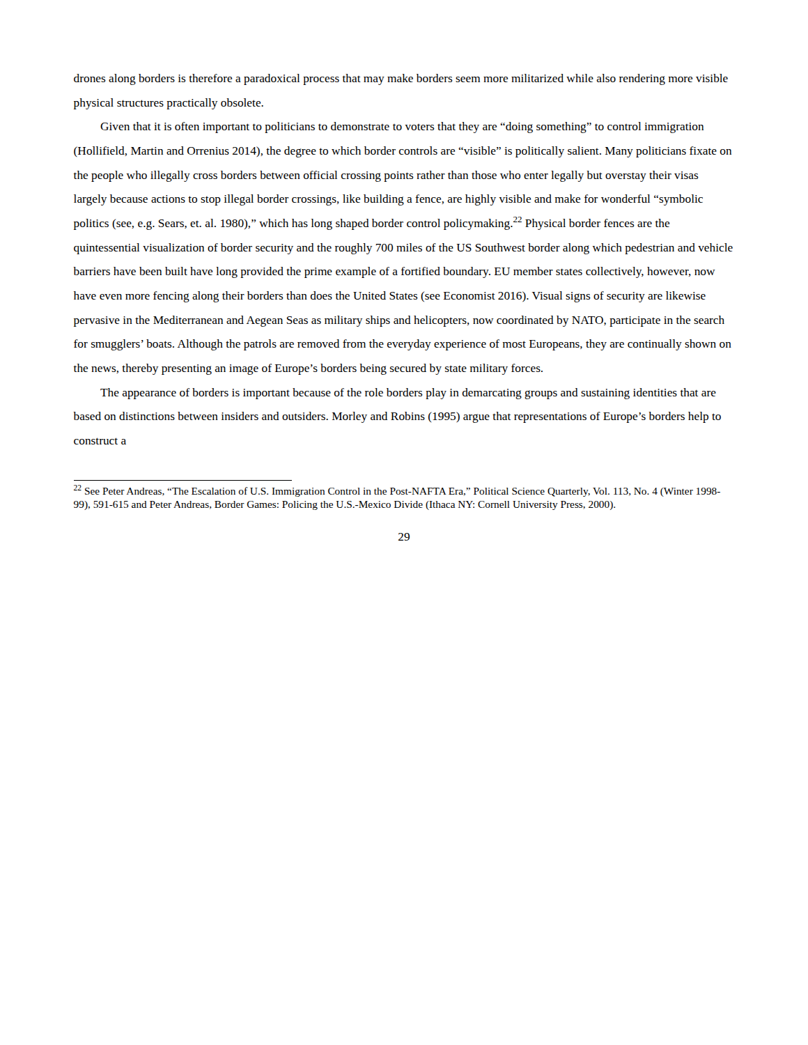drones along borders is therefore a paradoxical process that may make borders seem more militarized while also rendering more visible physical structures practically obsolete.
Given that it is often important to politicians to demonstrate to voters that they are “doing something” to control immigration (Hollifield, Martin and Orrenius 2014), the degree to which border controls are “visible” is politically salient. Many politicians fixate on the people who illegally cross borders between official crossing points rather than those who enter legally but overstay their visas largely because actions to stop illegal border crossings, like building a fence, are highly visible and make for wonderful “symbolic politics (see, e.g. Sears, et. al. 1980),” which has long shaped border control policymaking.22 Physical border fences are the quintessential visualization of border security and the roughly 700 miles of the US Southwest border along which pedestrian and vehicle barriers have been built have long provided the prime example of a fortified boundary. EU member states collectively, however, now have even more fencing along their borders than does the United States (see Economist 2016). Visual signs of security are likewise pervasive in the Mediterranean and Aegean Seas as military ships and helicopters, now coordinated by NATO, participate in the search for smugglers’ boats. Although the patrols are removed from the everyday experience of most Europeans, they are continually shown on the news, thereby presenting an image of Europe’s borders being secured by state military forces.
The appearance of borders is important because of the role borders play in demarcating groups and sustaining identities that are based on distinctions between insiders and outsiders. Morley and Robins (1995) argue that representations of Europe’s borders help to construct a
22 See Peter Andreas, “The Escalation of U.S. Immigration Control in the Post-NAFTA Era,” Political Science Quarterly, Vol. 113, No. 4 (Winter 1998-99), 591-615 and Peter Andreas, Border Games: Policing the U.S.-Mexico Divide (Ithaca NY: Cornell University Press, 2000).
29